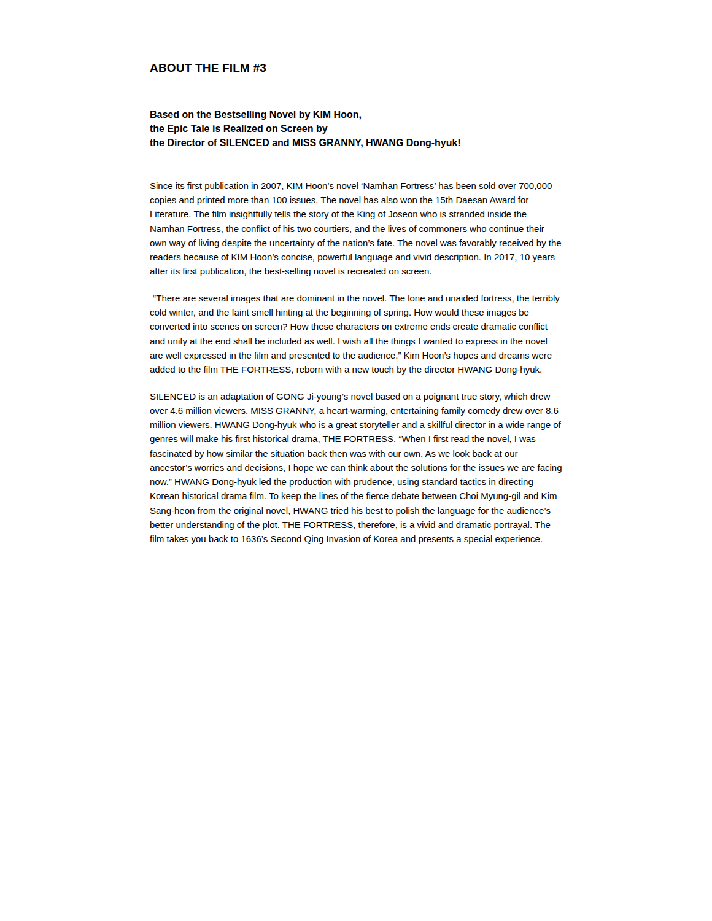ABOUT THE FILM #3
Based on the Bestselling Novel by KIM Hoon, the Epic Tale is Realized on Screen by the Director of SILENCED and MISS GRANNY, HWANG Dong-hyuk!
Since its first publication in 2007, KIM Hoon’s novel ‘Namhan Fortress’ has been sold over 700,000 copies and printed more than 100 issues. The novel has also won the 15th Daesan Award for Literature. The film insightfully tells the story of the King of Joseon who is stranded inside the Namhan Fortress, the conflict of his two courtiers, and the lives of commoners who continue their own way of living despite the uncertainty of the nation’s fate. The novel was favorably received by the readers because of KIM Hoon’s concise, powerful language and vivid description. In 2017, 10 years after its first publication, the best-selling novel is recreated on screen.
“There are several images that are dominant in the novel. The lone and unaided fortress, the terribly cold winter, and the faint smell hinting at the beginning of spring. How would these images be converted into scenes on screen? How these characters on extreme ends create dramatic conflict and unify at the end shall be included as well. I wish all the things I wanted to express in the novel are well expressed in the film and presented to the audience.” Kim Hoon’s hopes and dreams were added to the film THE FORTRESS, reborn with a new touch by the director HWANG Dong-hyuk.
SILENCED is an adaptation of GONG Ji-young’s novel based on a poignant true story, which drew over 4.6 million viewers. MISS GRANNY, a heart-warming, entertaining family comedy drew over 8.6 million viewers. HWANG Dong-hyuk who is a great storyteller and a skillful director in a wide range of genres will make his first historical drama, THE FORTRESS. “When I first read the novel, I was fascinated by how similar the situation back then was with our own. As we look back at our ancestor’s worries and decisions, I hope we can think about the solutions for the issues we are facing now.” HWANG Dong-hyuk led the production with prudence, using standard tactics in directing Korean historical drama film. To keep the lines of the fierce debate between Choi Myung-gil and Kim Sang-heon from the original novel, HWANG tried his best to polish the language for the audience’s better understanding of the plot. THE FORTRESS, therefore, is a vivid and dramatic portrayal. The film takes you back to 1636’s Second Qing Invasion of Korea and presents a special experience.